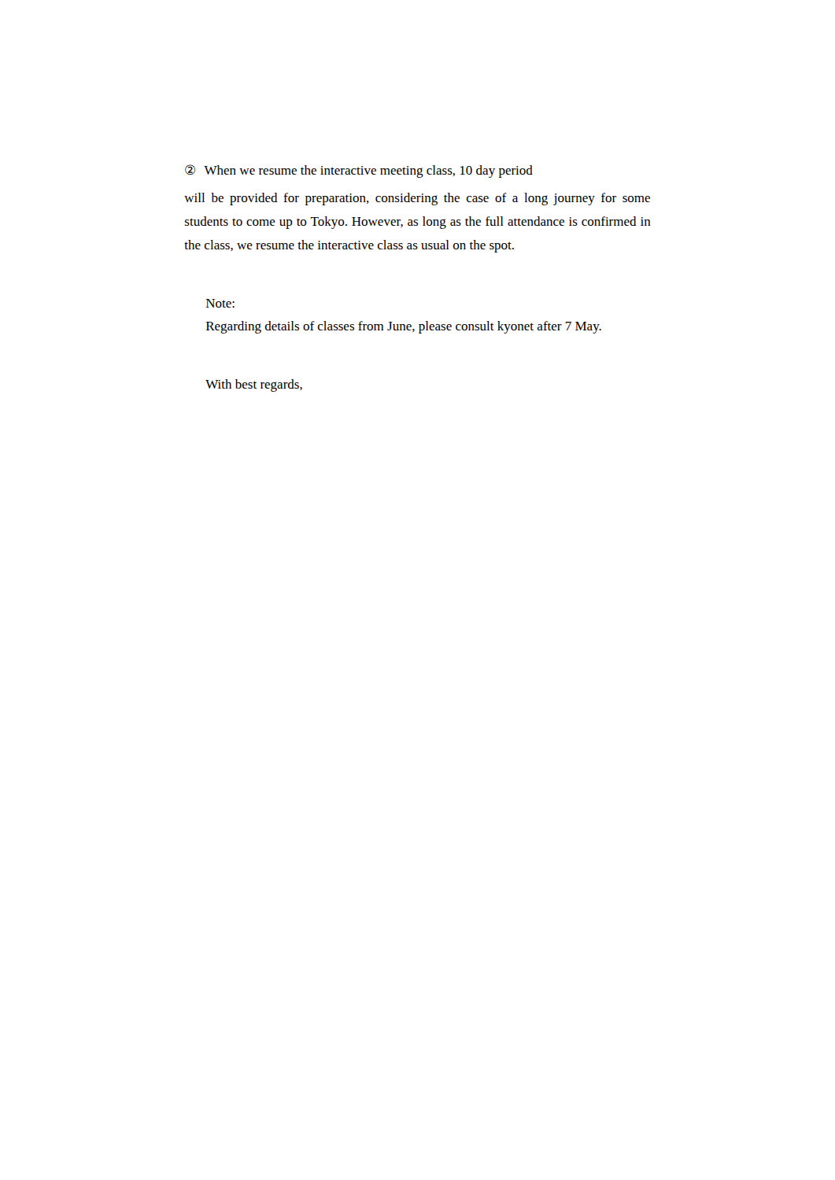② When we resume the interactive meeting class, 10 day period
will be provided for preparation, considering the case of a long journey for some students to come up to Tokyo. However, as long as the full attendance is confirmed in the class, we resume the interactive class as usual on the spot.
Note:
Regarding details of classes from June, please consult kyonet after 7 May.
With best regards,